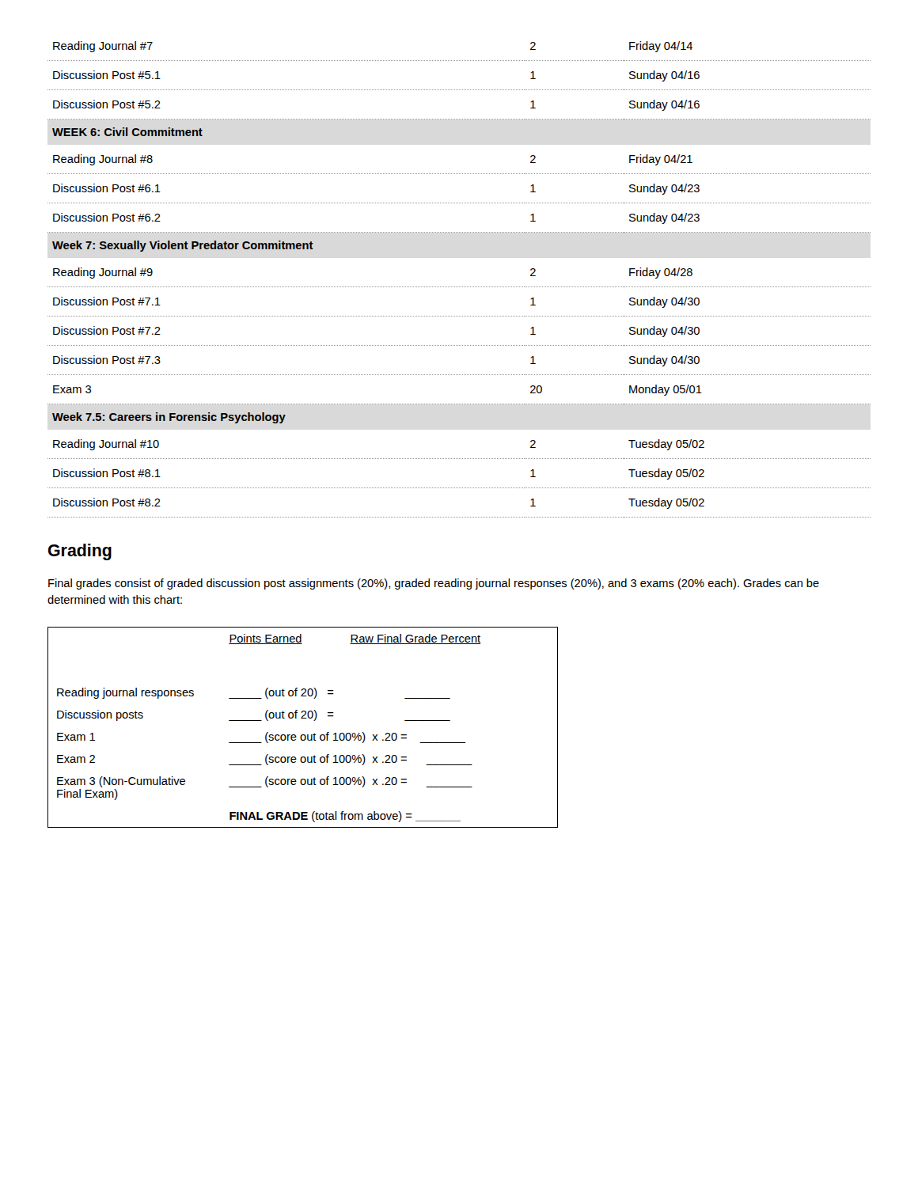| Reading Journal #7 | 2 | Friday 04/14 |
| Discussion Post #5.1 | 1 | Sunday 04/16 |
| Discussion Post #5.2 | 1 | Sunday 04/16 |
| WEEK 6: Civil Commitment |
| Reading Journal #8 | 2 | Friday 04/21 |
| Discussion Post #6.1 | 1 | Sunday 04/23 |
| Discussion Post #6.2 | 1 | Sunday 04/23 |
| Week 7: Sexually Violent Predator Commitment |
| Reading Journal #9 | 2 | Friday 04/28 |
| Discussion Post #7.1 | 1 | Sunday 04/30 |
| Discussion Post #7.2 | 1 | Sunday 04/30 |
| Discussion Post #7.3 | 1 | Sunday 04/30 |
| Exam 3 | 20 | Monday 05/01 |
| Week 7.5: Careers in Forensic Psychology |
| Reading Journal #10 | 2 | Tuesday 05/02 |
| Discussion Post #8.1 | 1 | Tuesday 05/02 |
| Discussion Post #8.2 | 1 | Tuesday 05/02 |
Grading
Final grades consist of graded discussion post assignments (20%), graded reading journal responses (20%), and 3 exams (20% each). Grades can be determined with this chart:
| | Points Earned Raw Final Grade Percent |
| Reading journal responses | _____ (out of 20) = _______ |
| Discussion posts | _____ (out of 20) = _______ |
| Exam 1 | _____ (score out of 100%) x .20 = _______ |
| Exam 2 | _____ (score out of 100%) x .20 = _______ |
| Exam 3 (Non-Cumulative Final Exam) | _____ (score out of 100%) x .20 = _______ |
| | FINAL GRADE (total from above) = _______ |